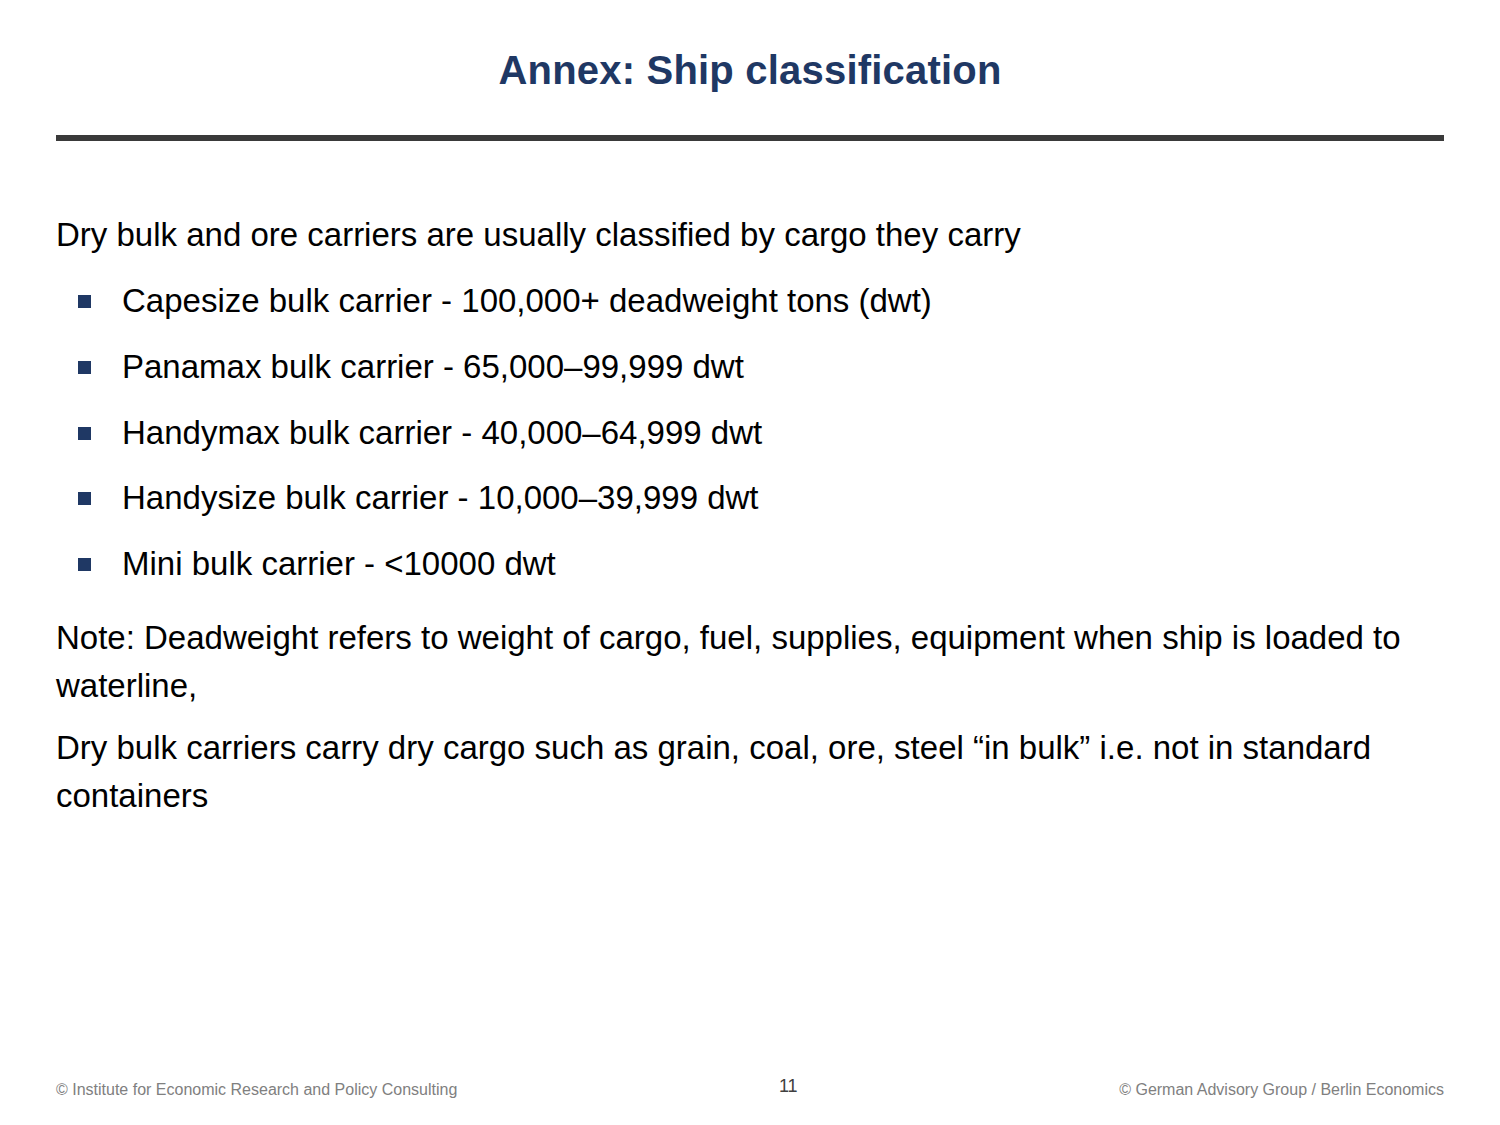Annex: Ship classification
Dry bulk and ore carriers are usually classified by cargo they carry
Capesize bulk carrier - 100,000+ deadweight tons (dwt)
Panamax bulk carrier - 65,000–99,999 dwt
Handymax bulk carrier - 40,000–64,999 dwt
Handysize bulk carrier - 10,000–39,999 dwt
Mini bulk carrier - <10000 dwt
Note: Deadweight refers to weight of cargo, fuel, supplies, equipment when ship is loaded to waterline,
Dry bulk carriers carry dry cargo such as grain, coal, ore, steel “in bulk” i.e. not in standard containers
© Institute for Economic Research and Policy Consulting
11
© German Advisory Group / Berlin Economics